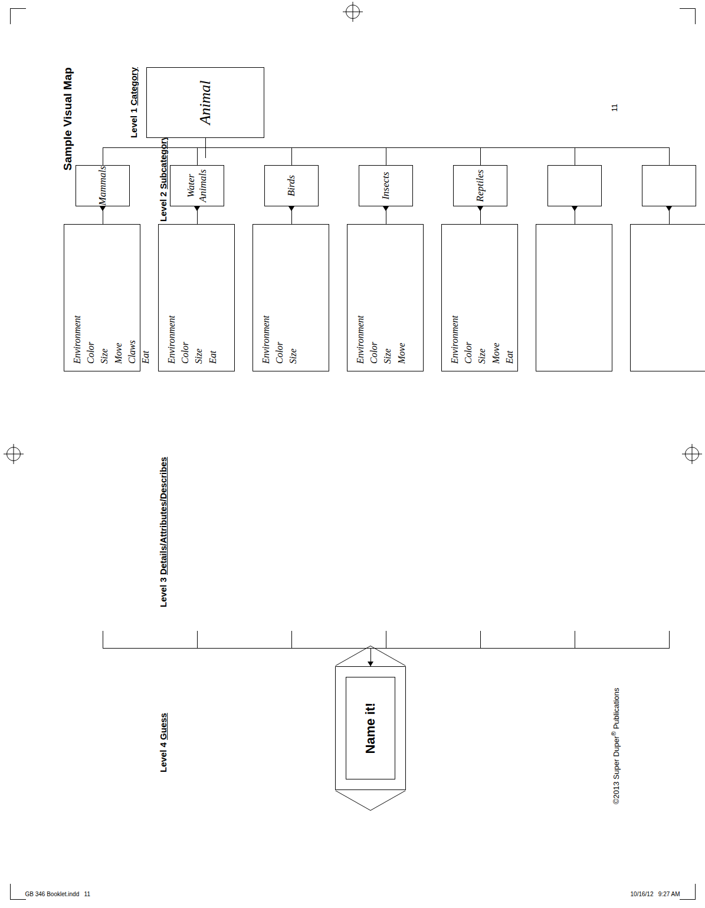Sample Visual Map
Level 1 Category
Level 2 Subcategory
Level 3 Details/Attributes/Describes
Level 4 Guess
Animal
Mammals
Water
Animals
Birds
Insects
Reptiles
Environment
Color
Size
Move
Claws
Eat
Environment
Color
Size
Eat
Environment
Color
Size
Environment
Color
Size
Move
Environment
Color
Size
Move
Eat
Name it!
©2013 Super Duper® Publications 11
GB 346 Booklet.indd 11 10/16/12 9:27 AM